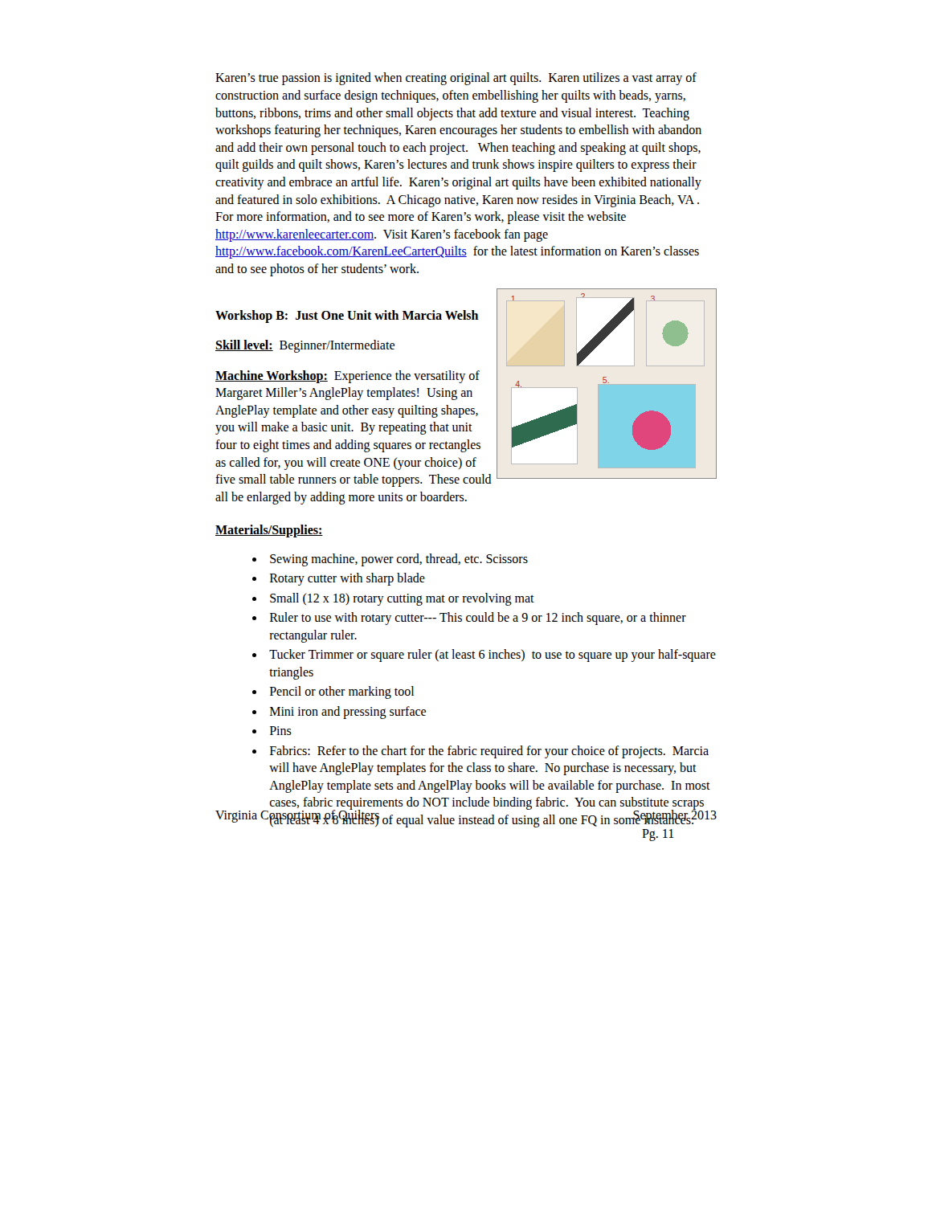Karen’s true passion is ignited when creating original art quilts. Karen utilizes a vast array of construction and surface design techniques, often embellishing her quilts with beads, yarns, buttons, ribbons, trims and other small objects that add texture and visual interest. Teaching workshops featuring her techniques, Karen encourages her students to embellish with abandon and add their own personal touch to each project. When teaching and speaking at quilt shops, quilt guilds and quilt shows, Karen’s lectures and trunk shows inspire quilters to express their creativity and embrace an artful life. Karen’s original art quilts have been exhibited nationally and featured in solo exhibitions. A Chicago native, Karen now resides in Virginia Beach, VA . For more information, and to see more of Karen’s work, please visit the website http://www.karenleecarter.com. Visit Karen’s facebook fan page http://www.facebook.com/KarenLeeCarterQuilts for the latest information on Karen’s classes and to see photos of her students’ work.
1. 2. 3. 4. 5.
Workshop B: Just One Unit with Marcia Welsh
Skill level: Beginner/Intermediate
Machine Workshop: Experience the versatility of Margaret Miller’s AnglePlay templates! Using an AnglePlay template and other easy quilting shapes, you will make a basic unit. By repeating that unit four to eight times and adding squares or rectangles as called for, you will create ONE (your choice) of five small table runners or table toppers. These could all be enlarged by adding more units or boarders.
Materials/Supplies:
Sewing machine, power cord, thread, etc. Scissors
Rotary cutter with sharp blade
Small (12 x 18) rotary cutting mat or revolving mat
Ruler to use with rotary cutter--- This could be a 9 or 12 inch square, or a thinner rectangular ruler.
Tucker Trimmer or square ruler (at least 6 inches) to use to square up your half-square triangles
Pencil or other marking tool
Mini iron and pressing surface
Pins
Fabrics: Refer to the chart for the fabric required for your choice of projects. Marcia will have AnglePlay templates for the class to share. No purchase is necessary, but AnglePlay template sets and AngelPlay books will be available for purchase. In most cases, fabric requirements do NOT include binding fabric. You can substitute scraps (at least 4 x 8 inches) of equal value instead of using all one FQ in some instances.
Virginia Consortium of Quilters
September 2013
Pg. 11